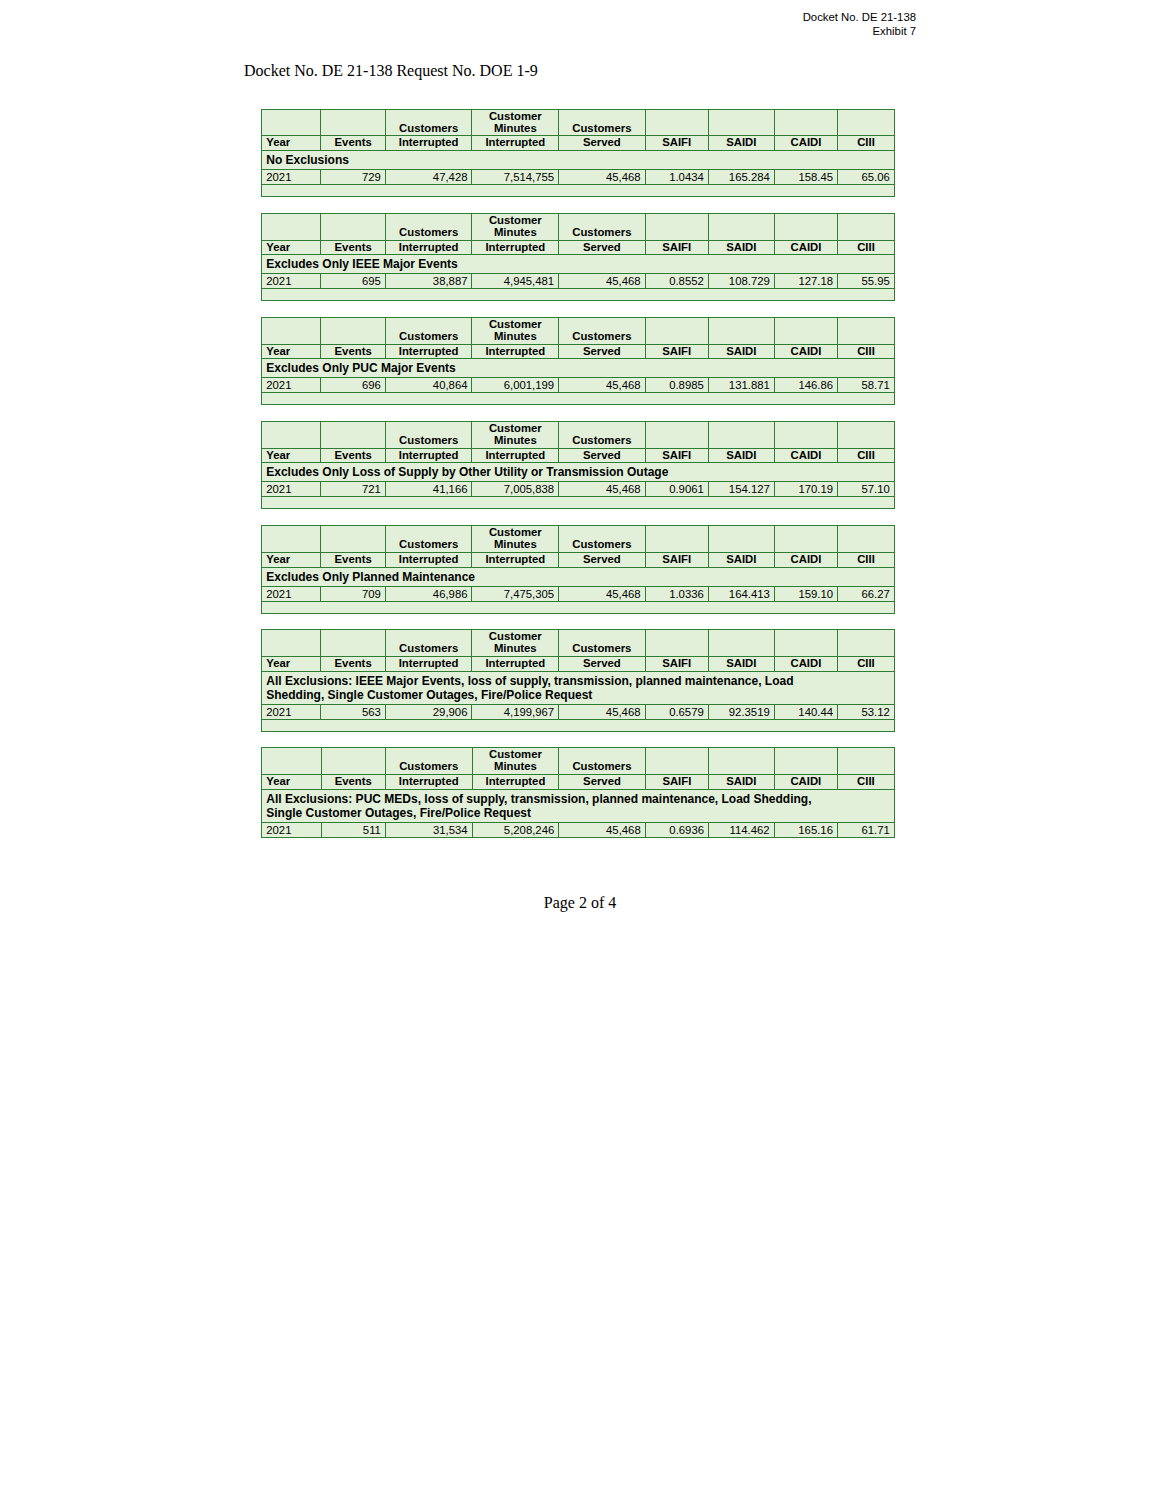Docket No. DE 21-138
Exhibit 7
Docket No. DE 21-138 Request No. DOE 1-9
| No Exclusions |
| | | Customers | Customer Minutes | Customers | | | | |
| Year | Events | Interrupted | Interrupted | Served | SAIFI | SAIDI | CAIDI | CIII |
| 2021 | 729 | 47,428 | 7,514,755 | 45,468 | 1.0434 | 165.284 | 158.45 | 65.06 |
| Excludes Only IEEE Major Events |
| | | Customers | Customer Minutes | Customers | | | | |
| Year | Events | Interrupted | Interrupted | Served | SAIFI | SAIDI | CAIDI | CIII |
| 2021 | 695 | 38,887 | 4,945,481 | 45,468 | 0.8552 | 108.729 | 127.18 | 55.95 |
| Excludes Only PUC Major Events |
| | | Customers | Customer Minutes | Customers | | | | |
| Year | Events | Interrupted | Interrupted | Served | SAIFI | SAIDI | CAIDI | CIII |
| 2021 | 696 | 40,864 | 6,001,199 | 45,468 | 0.8985 | 131.881 | 146.86 | 58.71 |
| Excludes Only Loss of Supply by Other Utility or Transmission Outage |
| | | Customers | Customer Minutes | Customers | | | | |
| Year | Events | Interrupted | Interrupted | Served | SAIFI | SAIDI | CAIDI | CIII |
| 2021 | 721 | 41,166 | 7,005,838 | 45,468 | 0.9061 | 154.127 | 170.19 | 57.10 |
| Excludes Only Planned Maintenance |
| | | Customers | Customer Minutes | Customers | | | | |
| Year | Events | Interrupted | Interrupted | Served | SAIFI | SAIDI | CAIDI | CIII |
| 2021 | 709 | 46,986 | 7,475,305 | 45,468 | 1.0336 | 164.413 | 159.10 | 66.27 |
| All Exclusions: IEEE Major Events, loss of supply, transmission, planned maintenance, Load Shedding, Single Customer Outages, Fire/Police Request |
| | | Customers | Customer Minutes | Customers | | | | |
| Year | Events | Interrupted | Interrupted | Served | SAIFI | SAIDI | CAIDI | CIII |
| 2021 | 563 | 29,906 | 4,199,967 | 45,468 | 0.6579 | 92.3519 | 140.44 | 53.12 |
| All Exclusions: PUC MEDs, loss of supply, transmission, planned maintenance, Load Shedding, Single Customer Outages, Fire/Police Request |
| | | Customers | Customer Minutes | Customers | | | | |
| Year | Events | Interrupted | Interrupted | Served | SAIFI | SAIDI | CAIDI | CIII |
| 2021 | 511 | 31,534 | 5,208,246 | 45,468 | 0.6936 | 114.462 | 165.16 | 61.71 |
Page 2 of 4